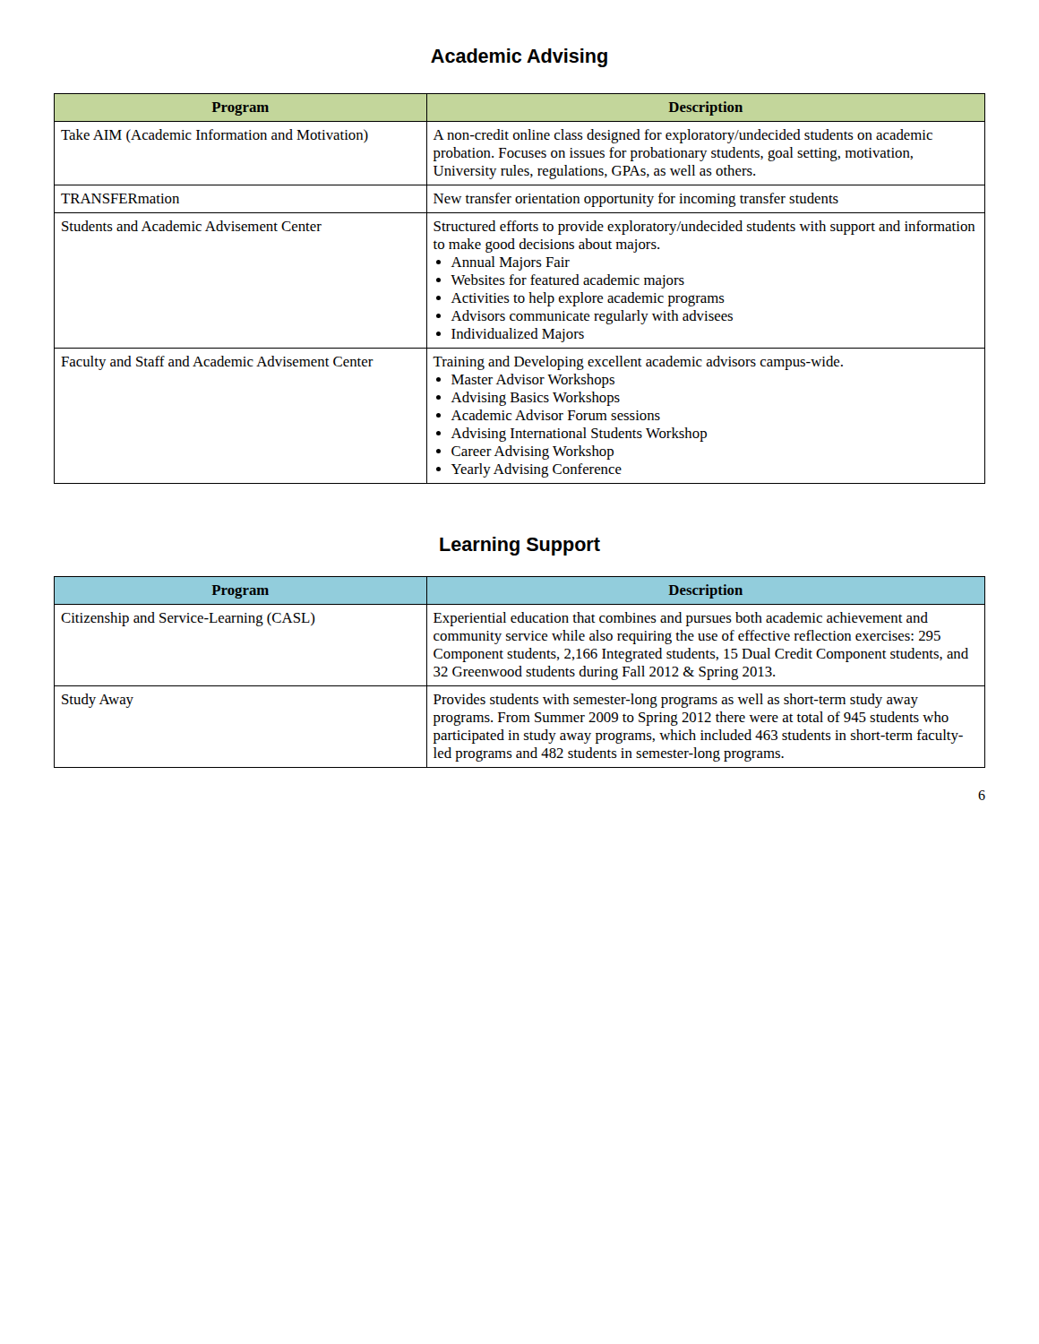Academic Advising
| Program | Description |
| --- | --- |
| Take AIM (Academic Information and Motivation) | A non-credit online class designed for exploratory/undecided students on academic probation. Focuses on issues for probationary students, goal setting, motivation, University rules, regulations, GPAs, as well as others. |
| TRANSFERmation | New transfer orientation opportunity for incoming transfer students |
| Students and Academic Advisement Center | Structured efforts to provide exploratory/undecided students with support and information to make good decisions about majors. Annual Majors Fair Websites for featured academic majors Activities to help explore academic programs Advisors communicate regularly with advisees Individualized Majors |
| Faculty and Staff and Academic Advisement Center | Training and Developing excellent academic advisors campus-wide. Master Advisor Workshops Advising Basics Workshops Academic Advisor Forum sessions Advising International Students Workshop Career Advising Workshop Yearly Advising Conference |
Learning Support
| Program | Description |
| --- | --- |
| Citizenship and Service-Learning (CASL) | Experiential education that combines and pursues both academic achievement and community service while also requiring the use of effective reflection exercises: 295 Component students, 2,166 Integrated students, 15 Dual Credit Component students, and 32 Greenwood students during Fall 2012 & Spring 2013. |
| Study Away | Provides students with semester-long programs as well as short-term study away programs. From Summer 2009 to Spring 2012 there were at total of 945 students who participated in study away programs, which included 463 students in short-term faculty-led programs and 482 students in semester-long programs. |
6